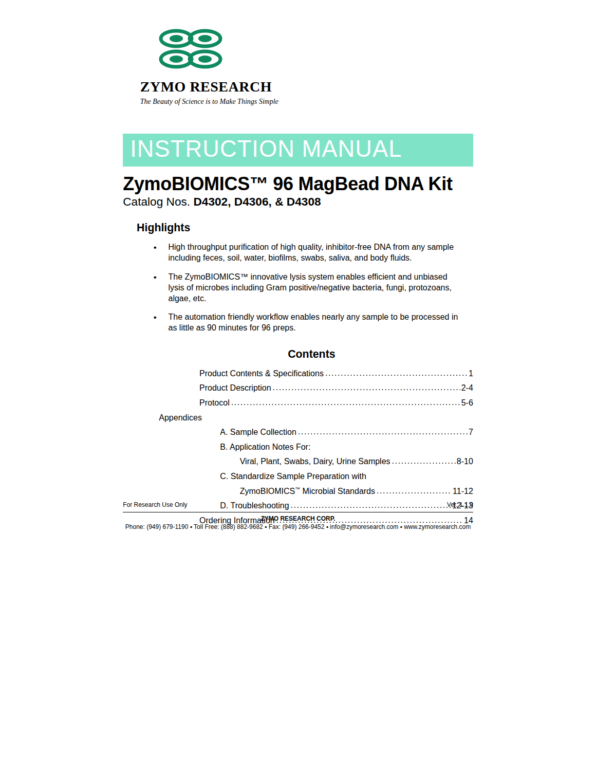ZYMO RESEARCH
The Beauty of Science is to Make Things Simple
INSTRUCTION MANUAL
ZymoBIOMICS™ 96 MagBead DNA Kit
Catalog Nos. D4302, D4306, & D4308
Highlights
High throughput purification of high quality, inhibitor-free DNA from any sample including feces, soil, water, biofilms, swabs, saliva, and body fluids.
The ZymoBIOMICS™ innovative lysis system enables efficient and unbiased lysis of microbes including Gram positive/negative bacteria, fungi, protozoans, algae, etc.
The automation friendly workflow enables nearly any sample to be processed in as little as 90 minutes for 96 preps.
Contents
Product Contents & Specifications ......................................................................................... 1
Product Description ......................................................................................... 2-4
Protocol ......................................................................................... 5-6
Appendices
A. Sample Collection ......................................................................................... 7
B. Application Notes For:
Viral, Plant, Swabs, Dairy, Urine Samples ......................................................................................... 8-10
C. Standardize Sample Preparation with
ZymoBIOMICS™ Microbial Standards ......................................................................................... 11-12
D. Troubleshooting ......................................................................................... 12-13
Ordering Information ......................................................................................... 14
For Research Use Only Ver. 1.1.0
ZYMO RESEARCH CORP.
Phone: (949) 679-1190 ▪ Toll Free: (888) 882-9682 ▪ Fax: (949) 266-9452 ▪ info@zymoresearch.com ▪ www.zymoresearch.com